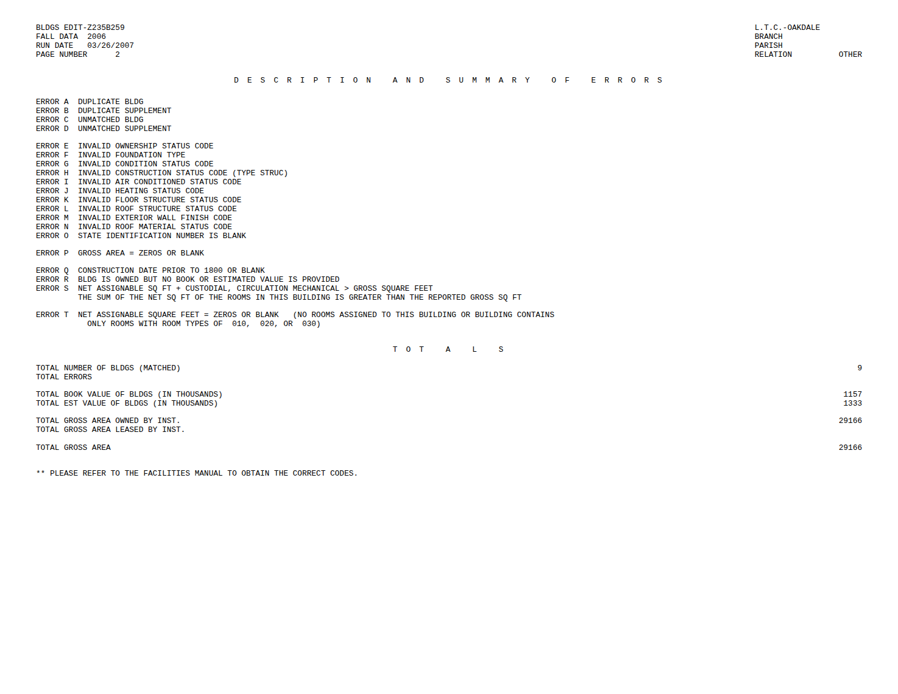BLDGS EDIT-Z235B259
FALL DATA  2006
RUN DATE   03/26/2007
PAGE NUMBER      2
L.T.C.-OAKDALE
BRANCH
PARISH
RELATION          OTHER
D E S C R I P T I O N A N D S U M M A R Y O F E R R O R S
ERROR A  DUPLICATE BLDG
ERROR B  DUPLICATE SUPPLEMENT
ERROR C  UNMATCHED BLDG
ERROR D  UNMATCHED SUPPLEMENT
ERROR E  INVALID OWNERSHIP STATUS CODE
ERROR F  INVALID FOUNDATION TYPE
ERROR G  INVALID CONDITION STATUS CODE
ERROR H  INVALID CONSTRUCTION STATUS CODE (TYPE STRUC)
ERROR I  INVALID AIR CONDITIONED STATUS CODE
ERROR J  INVALID HEATING STATUS CODE
ERROR K  INVALID FLOOR STRUCTURE STATUS CODE
ERROR L  INVALID ROOF STRUCTURE STATUS CODE
ERROR M  INVALID EXTERIOR WALL FINISH CODE
ERROR N  INVALID ROOF MATERIAL STATUS CODE
ERROR O  STATE IDENTIFICATION NUMBER IS BLANK
ERROR P  GROSS AREA = ZEROS OR BLANK
ERROR Q  CONSTRUCTION DATE PRIOR TO 1800 OR BLANK
ERROR R  BLDG IS OWNED BUT NO BOOK OR ESTIMATED VALUE IS PROVIDED
ERROR S  NET ASSIGNABLE SQ FT + CUSTODIAL, CIRCULATION MECHANICAL > GROSS SQUARE FEET
         THE SUM OF THE NET SQ FT OF THE ROOMS IN THIS BUILDING IS GREATER THAN THE REPORTED GROSS SQ FT
ERROR T  NET ASSIGNABLE SQUARE FEET = ZEROS OR BLANK   (NO ROOMS ASSIGNED TO THIS BUILDING OR BUILDING CONTAINS
           ONLY ROOMS WITH ROOM TYPES OF  010,  020, OR  030)
T O T A L S
| TOTAL NUMBER OF BLDGS (MATCHED) | 9 |
| TOTAL ERRORS | |
| TOTAL BOOK VALUE OF BLDGS (IN THOUSANDS) | 1157 |
| TOTAL EST VALUE OF BLDGS (IN THOUSANDS) | 1333 |
| TOTAL GROSS AREA OWNED BY INST. | 29166 |
| TOTAL GROSS AREA LEASED BY INST. | |
| TOTAL GROSS AREA | 29166 |
** PLEASE REFER TO THE FACILITIES MANUAL TO OBTAIN THE CORRECT CODES.